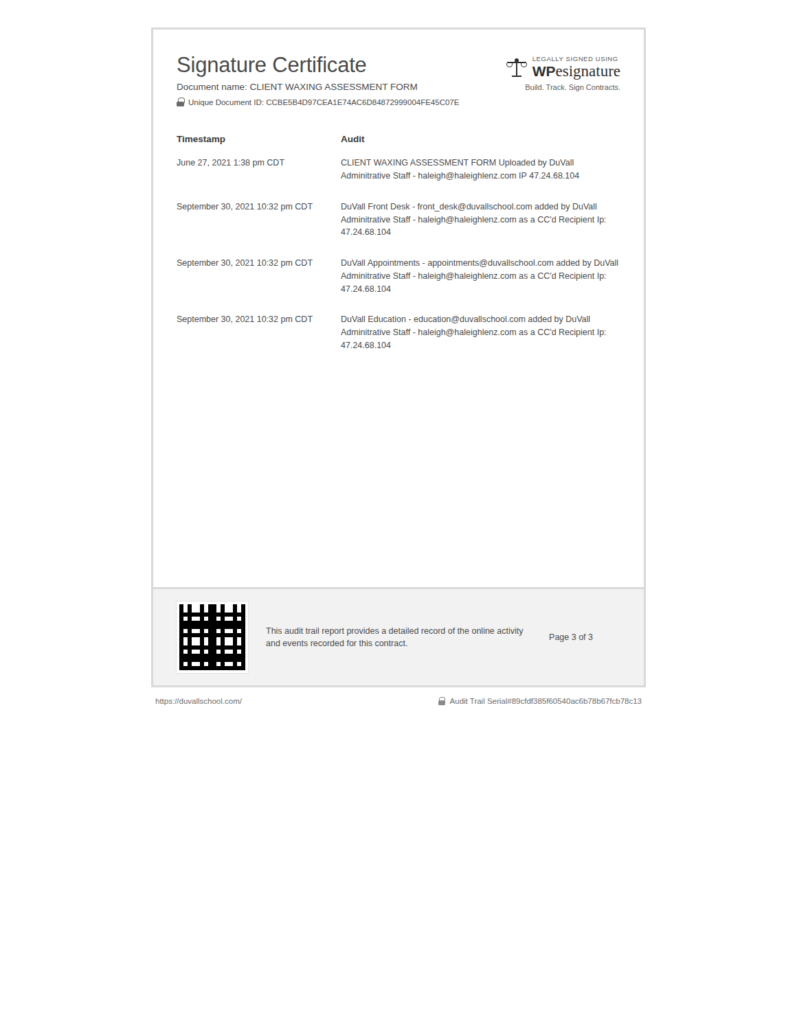Signature Certificate
Document name: CLIENT WAXING ASSESSMENT FORM
Unique Document ID: CCBE5B4D97CEA1E74AC6D84872999004FE45C07E
Legally signed using
WPesignature
Build. Track. Sign Contracts.
| Timestamp | | Audit |
| --- | --- | --- |
| June 27, 2021 1:38 pm CDT | | CLIENT WAXING ASSESSMENT FORM Uploaded by DuVall Adminitrative Staff - haleigh@haleighlenz.com IP 47.24.68.104 |
| September 30, 2021 10:32 pm CDT | | DuVall Front Desk - front_desk@duvallschool.com added by DuVall Adminitrative Staff - haleigh@haleighlenz.com as a CC'd Recipient Ip: 47.24.68.104 |
| September 30, 2021 10:32 pm CDT | | DuVall Appointments - appointments@duvallschool.com added by DuVall Adminitrative Staff - haleigh@haleighlenz.com as a CC'd Recipient Ip: 47.24.68.104 |
| September 30, 2021 10:32 pm CDT | | DuVall Education - education@duvallschool.com added by DuVall Adminitrative Staff - haleigh@haleighlenz.com as a CC'd Recipient Ip: 47.24.68.104 |
This audit trail report provides a detailed record of the online activity and events recorded for this contract.
Page 3 of 3
https://duvallschool.com/
Audit Trail Serial#89cfdf385f60540ac6b78b67fcb78c13